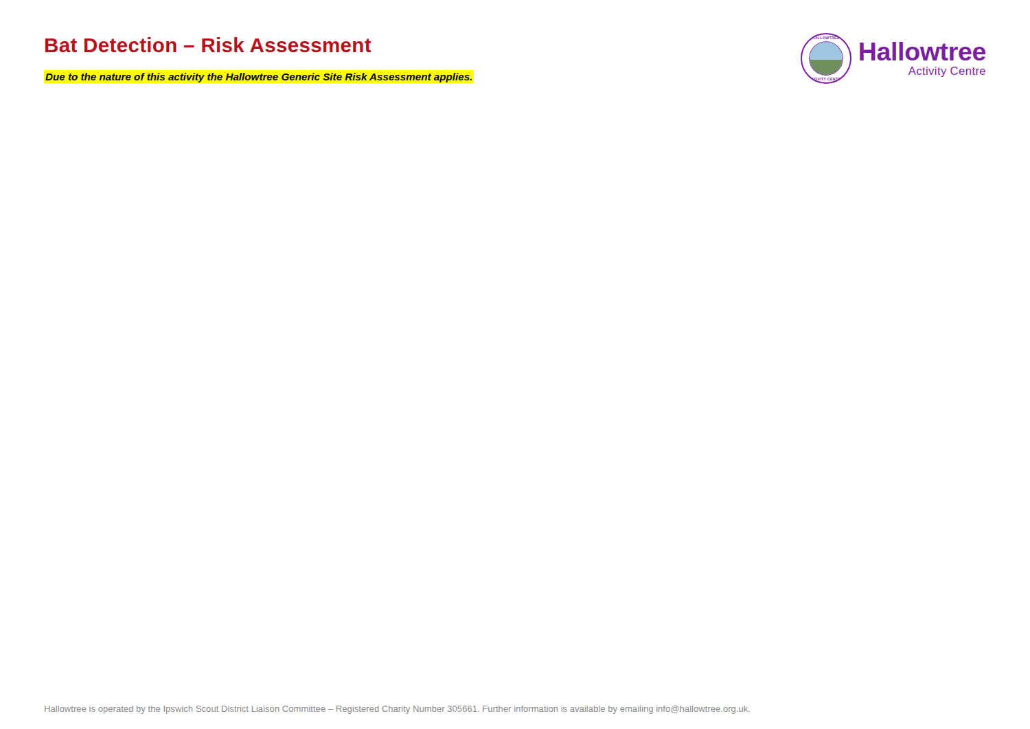Bat Detection – Risk Assessment
Due to the nature of this activity the Hallowtree Generic Site Risk Assessment applies.
Hallowtree Activity Centre
Hallowtree Activity Centre
Hallowtree is operated by the Ipswich Scout District Liaison Committee – Registered Charity Number 305661. Further information is available by emailing info@hallowtree.org.uk.